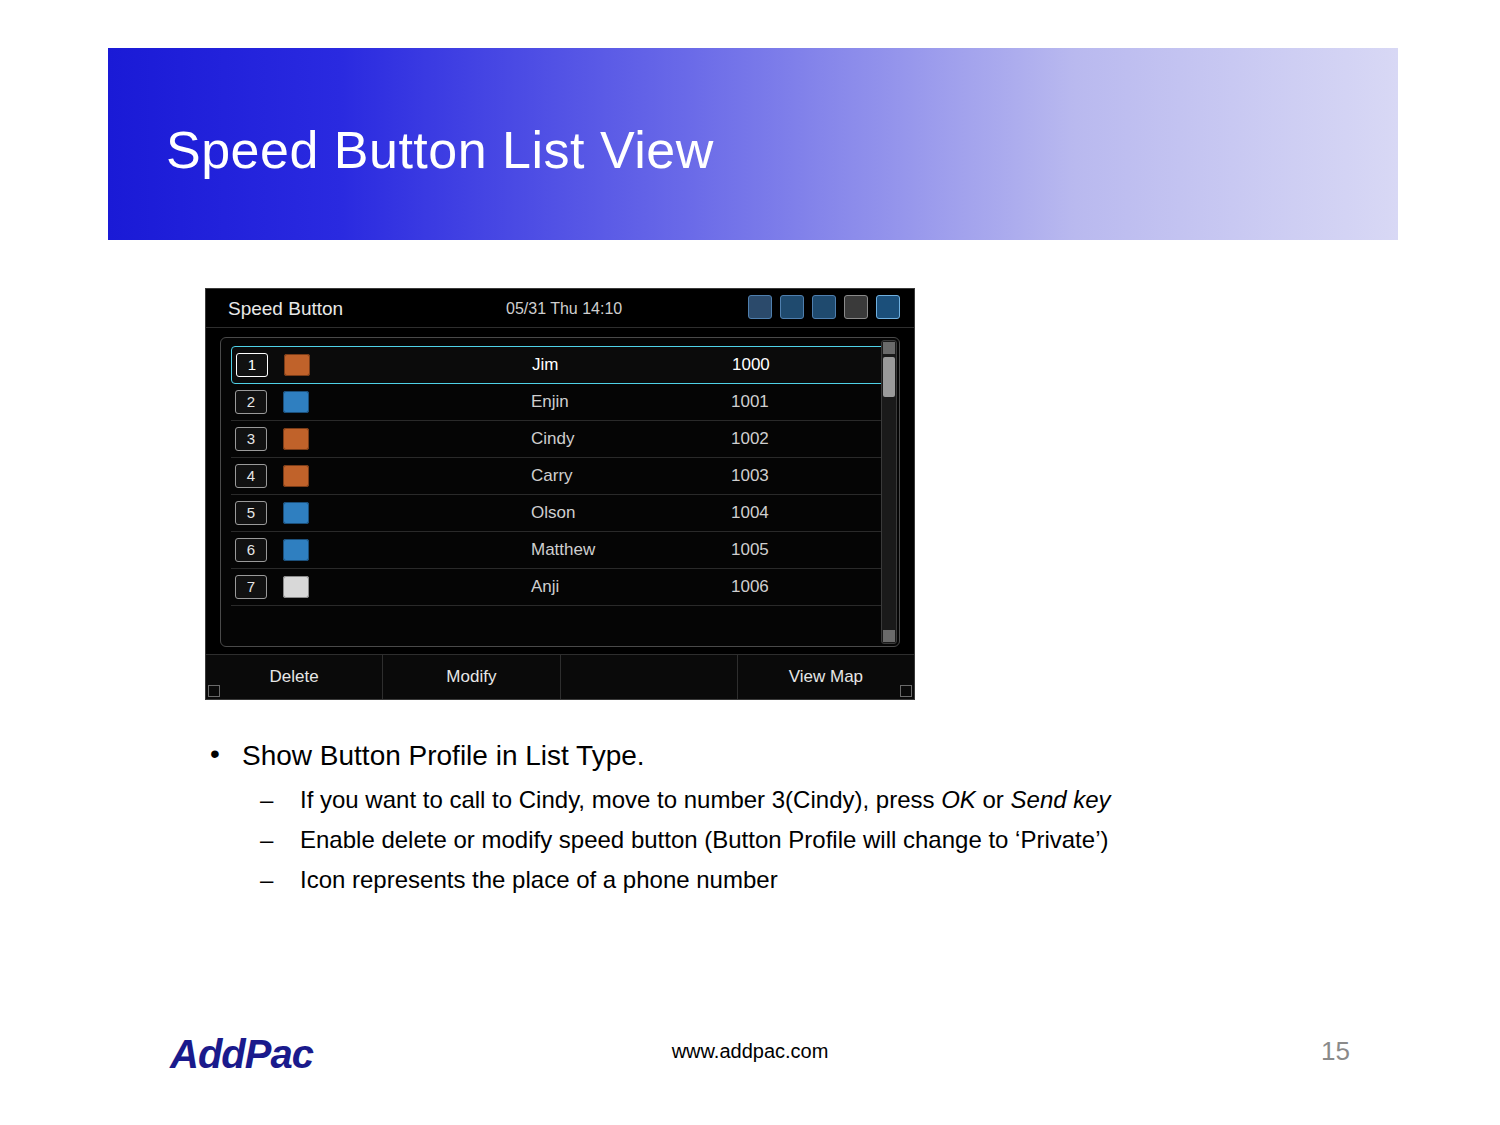Speed Button List View
Speed Button
05/31 Thu 14:10
1
Jim
1000
2
Enjin
1001
3
Cindy
1002
4
Carry
1003
5
Olson
1004
6
Matthew
1005
7
Anji
1006
Delete
Modify
View Map
Show Button Profile in List Type.
If you want to call to Cindy, move to number 3(Cindy), press OK or Send key
Enable delete or modify speed button (Button Profile will change to ‘Private’)
Icon represents the place of a phone number
AddPac
www.addpac.com
15